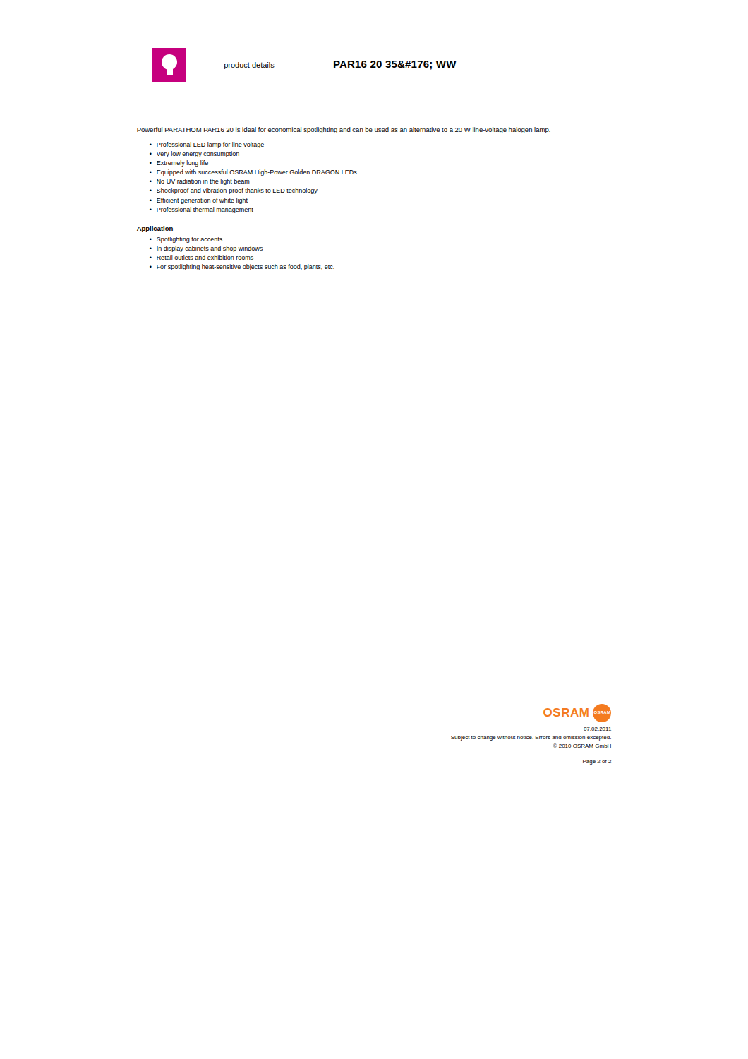product details PAR16 20 35&#176; WW
Powerful PARATHOM PAR16 20 is ideal for economical spotlighting and can be used as an alternative to a 20 W line-voltage halogen lamp.
Professional LED lamp for line voltage
Very low energy consumption
Extremely long life
Equipped with successful OSRAM High-Power Golden DRAGON LEDs
No UV radiation in the light beam
Shockproof and vibration-proof thanks to LED technology
Efficient generation of white light
Professional thermal management
Application
Spotlighting for accents
In display cabinets and shop windows
Retail outlets and exhibition rooms
For spotlighting heat-sensitive objects such as food, plants, etc.
OSRAM OSRAM
07.02.2011
Subject to change without notice. Errors and omission excepted.
© 2010 OSRAM GmbH
Page 2 of 2